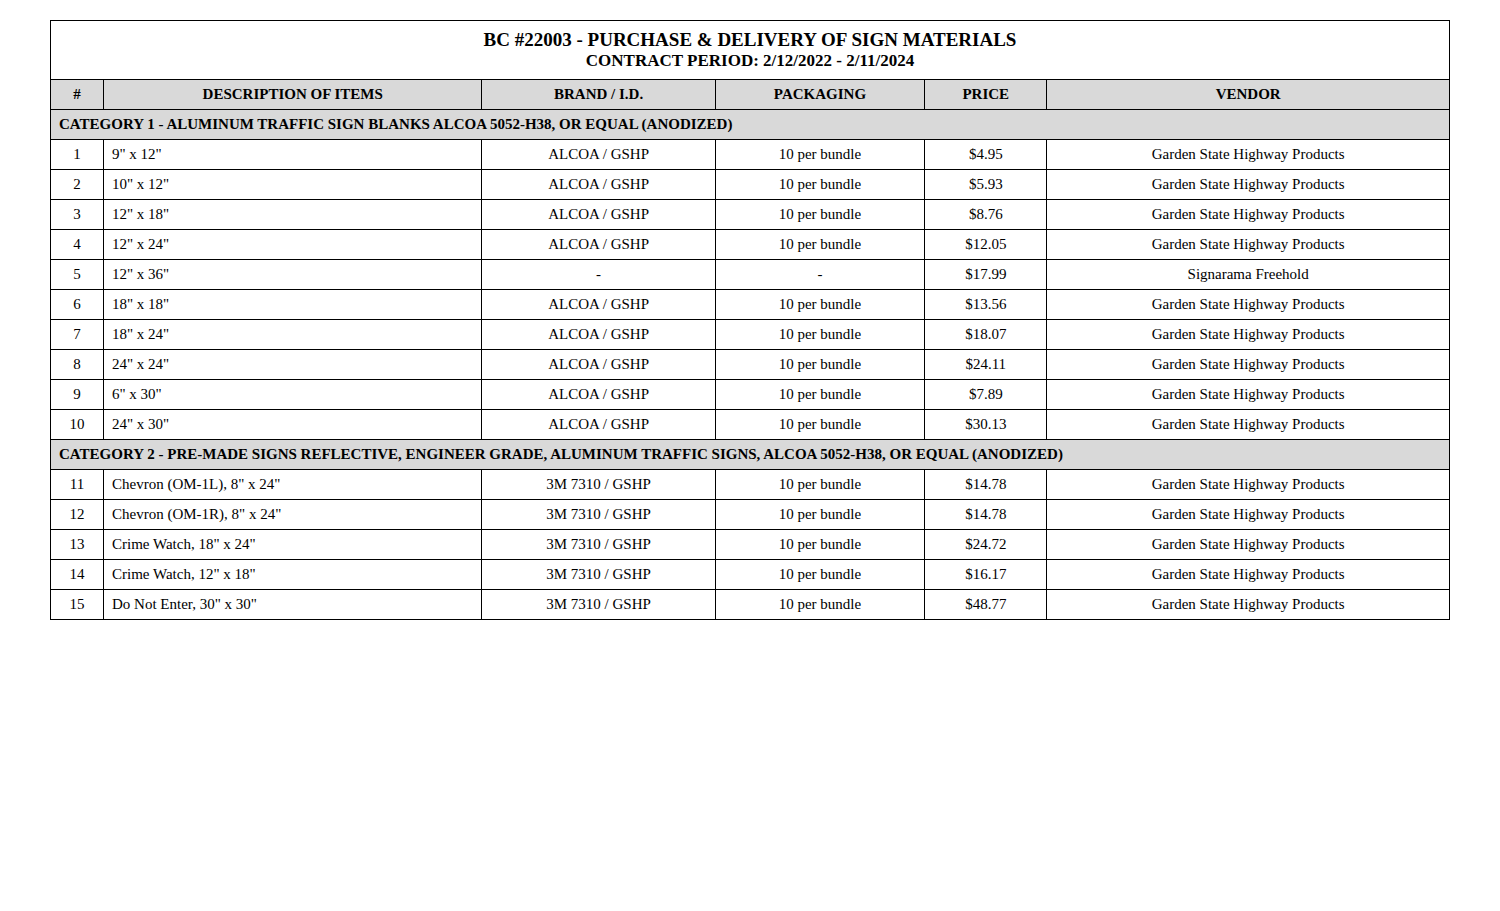BC #22003 - PURCHASE & DELIVERY OF SIGN MATERIALS CONTRACT PERIOD: 2/12/2022 - 2/11/2024
| # | DESCRIPTION OF ITEMS | BRAND / I.D. | PACKAGING | PRICE | VENDOR |
| --- | --- | --- | --- | --- | --- |
| CATEGORY 1 - ALUMINUM TRAFFIC SIGN BLANKS ALCOA 5052-H38, OR EQUAL (ANODIZED) |
| 1 | 9" x 12" | ALCOA / GSHP | 10 per bundle | $4.95 | Garden State Highway Products |
| 2 | 10" x 12" | ALCOA / GSHP | 10 per bundle | $5.93 | Garden State Highway Products |
| 3 | 12" x 18" | ALCOA / GSHP | 10 per bundle | $8.76 | Garden State Highway Products |
| 4 | 12" x 24" | ALCOA / GSHP | 10 per bundle | $12.05 | Garden State Highway Products |
| 5 | 12" x 36" | - | - | $17.99 | Signarama Freehold |
| 6 | 18" x 18" | ALCOA / GSHP | 10 per bundle | $13.56 | Garden State Highway Products |
| 7 | 18" x 24" | ALCOA / GSHP | 10 per bundle | $18.07 | Garden State Highway Products |
| 8 | 24" x 24" | ALCOA / GSHP | 10 per bundle | $24.11 | Garden State Highway Products |
| 9 | 6" x 30" | ALCOA / GSHP | 10 per bundle | $7.89 | Garden State Highway Products |
| 10 | 24" x 30" | ALCOA / GSHP | 10 per bundle | $30.13 | Garden State Highway Products |
| CATEGORY 2 - PRE-MADE SIGNS REFLECTIVE, ENGINEER GRADE, ALUMINUM TRAFFIC SIGNS, ALCOA 5052-H38, OR EQUAL (ANODIZED) |
| 11 | Chevron (OM-1L), 8" x 24" | 3M 7310 / GSHP | 10 per bundle | $14.78 | Garden State Highway Products |
| 12 | Chevron (OM-1R), 8" x 24" | 3M 7310 / GSHP | 10 per bundle | $14.78 | Garden State Highway Products |
| 13 | Crime Watch, 18" x 24" | 3M 7310 / GSHP | 10 per bundle | $24.72 | Garden State Highway Products |
| 14 | Crime Watch, 12" x 18" | 3M 7310 / GSHP | 10 per bundle | $16.17 | Garden State Highway Products |
| 15 | Do Not Enter, 30" x 30" | 3M 7310 / GSHP | 10 per bundle | $48.77 | Garden State Highway Products |